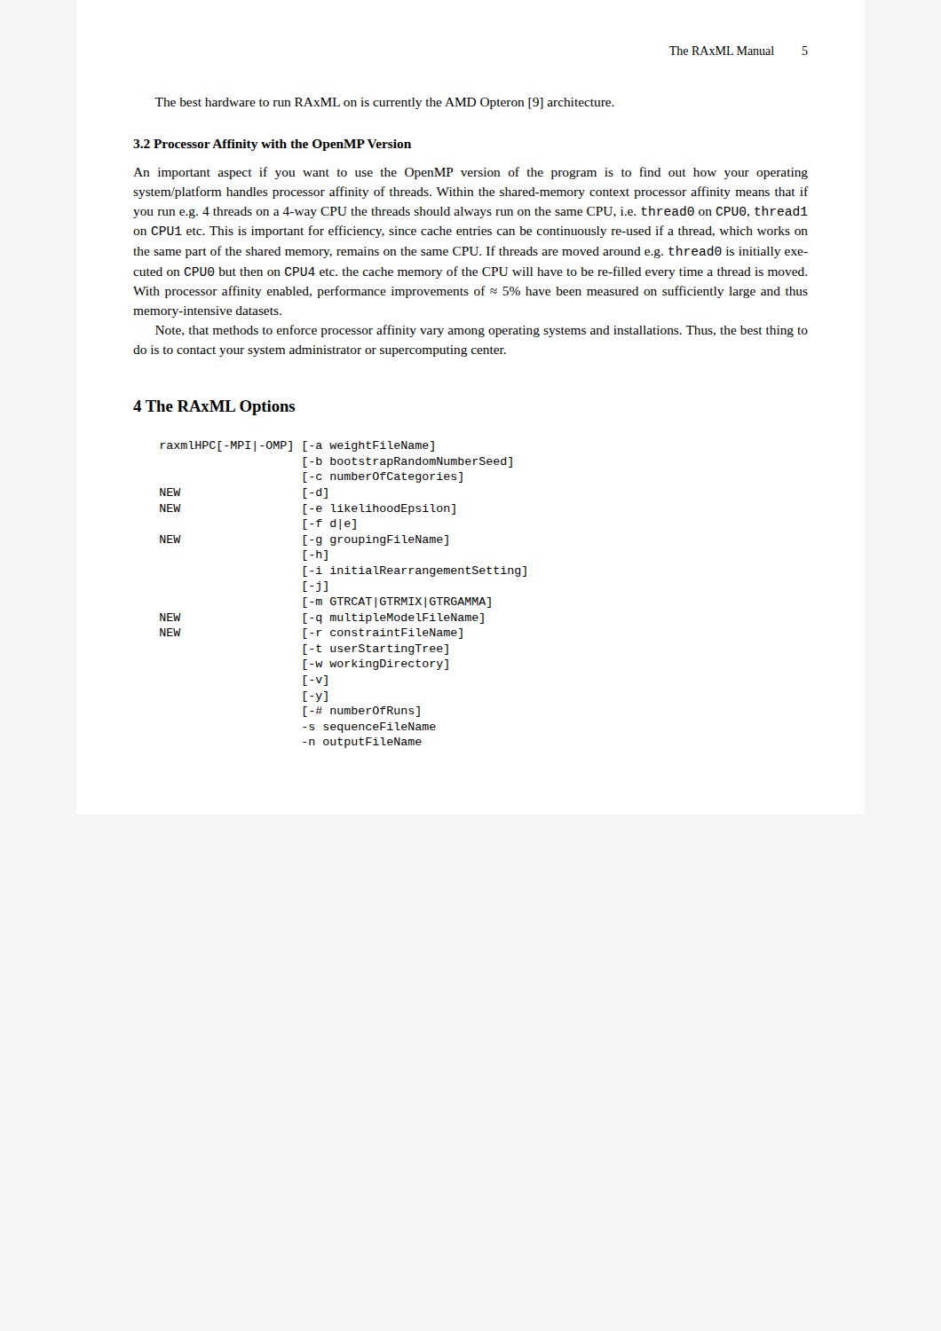The RAxML Manual5
The best hardware to run RAxML on is currently the AMD Opteron [9] architecture.
3.2 Processor Affinity with the OpenMP Version
An important aspect if you want to use the OpenMP version of the program is to find out how your operating system/platform handles processor affinity of threads. Within the shared-memory context processor affinity means that if you run e.g. 4 threads on a 4-way CPU the threads should always run on the same CPU, i.e. thread0 on CPU0, thread1 on CPU1 etc. This is important for efficiency, since cache entries can be continuously re-used if a thread, which works on the same part of the shared memory, remains on the same CPU. If threads are moved around e.g. thread0 is initially executed on CPU0 but then on CPU4 etc. the cache memory of the CPU will have to be re-filled every time a thread is moved. With processor affinity enabled, performance improvements of ≈ 5% have been measured on sufficiently large and thus memory-intensive datasets.
Note, that methods to enforce processor affinity vary among operating systems and installations. Thus, the best thing to do is to contact your system administrator or supercomputing center.
4 The RAxML Options
raxmlHPC[-MPI|-OMP] [-a weightFileName]
                    [-b bootstrapRandomNumberSeed]
                    [-c numberOfCategories]
NEW                 [-d]
NEW                 [-e likelihoodEpsilon]
                    [-f d|e]
NEW                 [-g groupingFileName]
                    [-h]
                    [-i initialRearrangementSetting]
                    [-j]
                    [-m GTRCAT|GTRMIX|GTRGAMMA]
NEW                 [-q multipleModelFileName]
NEW                 [-r constraintFileName]
                    [-t userStartingTree]
                    [-w workingDirectory]
                    [-v]
                    [-y]
                    [-# numberOfRuns]
                    -s sequenceFileName
                    -n outputFileName